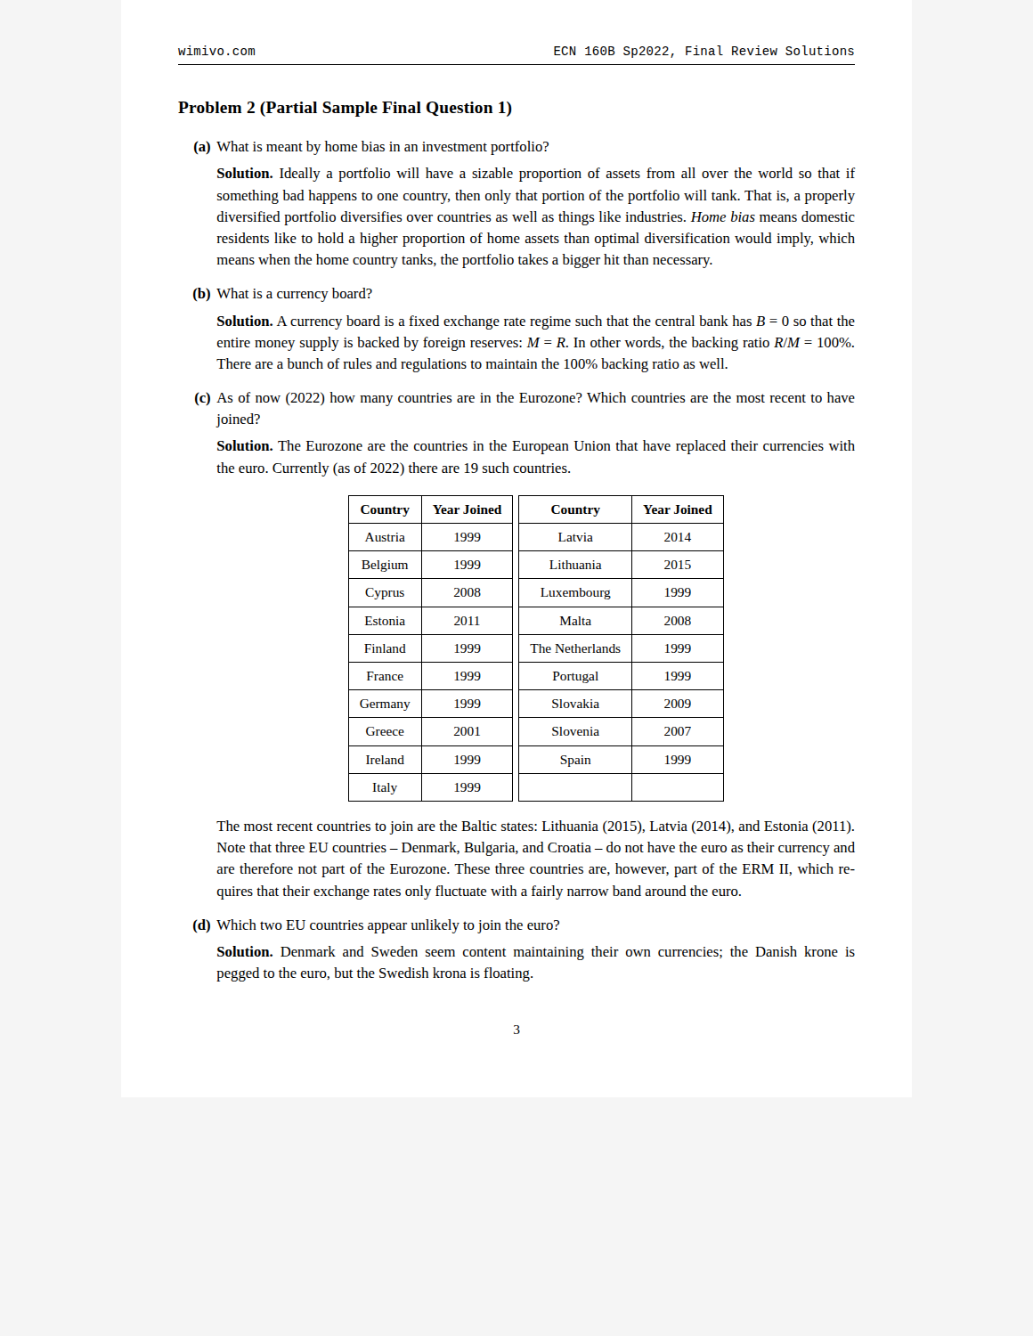wimivo.com ECN 160B Sp2022, Final Review Solutions
Problem 2 (Partial Sample Final Question 1)
(a)
What is meant by home bias in an investment portfolio?
Solution. Ideally a portfolio will have a sizable proportion of assets from all over the world so that if something bad happens to one country, then only that portion of the portfolio will tank. That is, a properly diversified portfolio diversifies over countries as well as things like industries. Home bias means domestic residents like to hold a higher proportion of home assets than optimal diversification would imply, which means when the home country tanks, the portfolio takes a bigger hit than necessary.
(b)
What is a currency board?
Solution. A currency board is a fixed exchange rate regime such that the central bank has B = 0 so that the entire money supply is backed by foreign reserves: M = R. In other words, the backing ratio R/M = 100%. There are a bunch of rules and regulations to maintain the 100% backing ratio as well.
(c)
As of now (2022) how many countries are in the Eurozone? Which countries are the most recent to have joined?
Solution. The Eurozone are the countries in the European Union that have replaced their currencies with the euro. Currently (as of 2022) there are 19 such countries.
| Country | Year Joined | | Country | Year Joined |
| --- | --- | --- | --- | --- |
| Austria | 1999 | | Latvia | 2014 |
| Belgium | 1999 | | Lithuania | 2015 |
| Cyprus | 2008 | | Luxembourg | 1999 |
| Estonia | 2011 | | Malta | 2008 |
| Finland | 1999 | | The Netherlands | 1999 |
| France | 1999 | | Portugal | 1999 |
| Germany | 1999 | | Slovakia | 2009 |
| Greece | 2001 | | Slovenia | 2007 |
| Ireland | 1999 | | Spain | 1999 |
| Italy | 1999 | | | |
The most recent countries to join are the Baltic states: Lithuania (2015), Latvia (2014), and Estonia (2011). Note that three EU countries – Denmark, Bulgaria, and Croatia – do not have the euro as their currency and are therefore not part of the Eurozone. These three countries are, however, part of the ERM II, which requires that their exchange rates only fluctuate with a fairly narrow band around the euro.
(d)
Which two EU countries appear unlikely to join the euro?
Solution. Denmark and Sweden seem content maintaining their own currencies; the Danish krone is pegged to the euro, but the Swedish krona is floating.
3